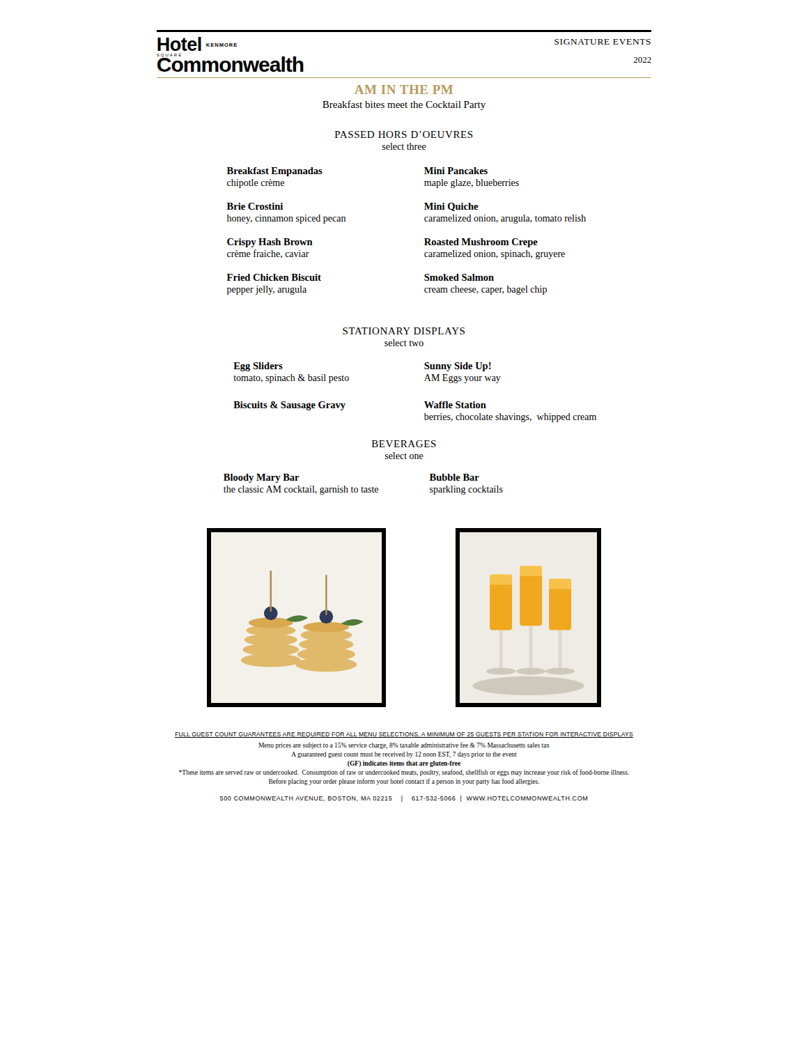HotelKENMORESQUARE
Commonwealth
SIGNATURE EVENTS
2022
AM IN THE PM
Breakfast bites meet the Cocktail Party
PASSED HORS D’OEUVRES select three
Breakfast Empanadas
chipotle crème
Brie Crostini
honey, cinnamon spiced pecan
Crispy Hash Brown
crème fraiche, caviar
Fried Chicken Biscuit
pepper jelly, arugula
Mini Pancakes
maple glaze, blueberries
Mini Quiche
caramelized onion, arugula, tomato relish
Roasted Mushroom Crepe
caramelized onion, spinach, gruyere
Smoked Salmon
cream cheese, caper, bagel chip
STATIONARY DISPLAYS select two
Egg Sliders
tomato, spinach & basil pesto
Biscuits & Sausage Gravy
Sunny Side Up!
AM Eggs your way
Waffle Station
berries, chocolate shavings, whipped cream
BEVERAGES select one
Bloody Mary Bar
the classic AM cocktail, garnish to taste
Bubble Bar
sparkling cocktails
FULL GUEST COUNT GUARANTEES ARE REQUIRED FOR ALL MENU SELECTIONS, A MINIMUM OF 25 GUESTS PER STATION FOR INTERACTIVE DISPLAYS
Menu prices are subject to a 15% service charge, 8% taxable administrative fee & 7% Massachusetts sales tax
A guaranteed guest count must be received by 12 noon EST, 7 days prior to the event
(GF) indicates items that are gluten-free
*These items are served raw or undercooked. Consumption of raw or undercooked meats, poultry, seafood, shellfish or eggs may increase your risk of food-borne illness.
Before placing your order please inform your hotel contact if a person in your party has food allergies.
500 COMMONWEALTH AVENUE, BOSTON, MA 02215 | 617-532-5066 | WWW.HOTELCOMMONWEALTH.COM